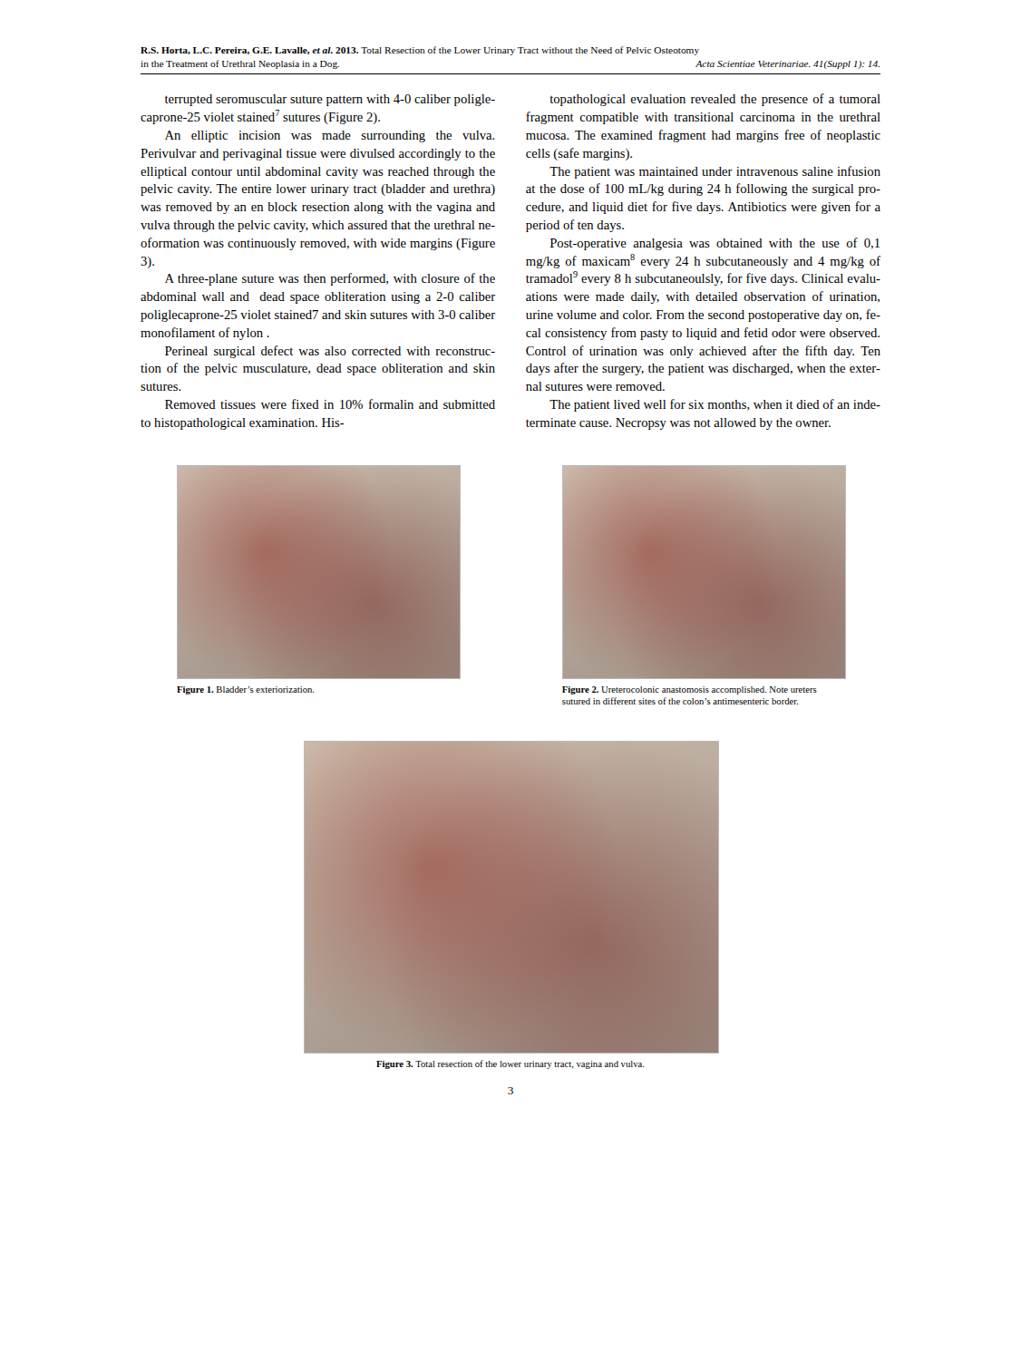R.S. Horta, L.C. Pereira, G.E. Lavalle, et al. 2013. Total Resection of the Lower Urinary Tract without the Need of Pelvic Osteotomy in the Treatment of Urethral Neoplasia in a Dog.Acta Scientiae Veterinariae. 41(Suppl 1): 14.
terrupted seromuscular suture pattern with 4-0 caliber poliglecaprone-25 violet stained7 sutures (Figure 2).
An elliptic incision was made surrounding the vulva. Perivulvar and perivaginal tissue were divulsed accordingly to the elliptical contour until abdominal cavity was reached through the pelvic cavity. The entire lower urinary tract (bladder and urethra) was removed by an en block resection along with the vagina and vulva through the pelvic cavity, which assured that the urethral neoformation was continuously removed, with wide margins (Figure 3).
A three-plane suture was then performed, with closure of the abdominal wall and dead space obliteration using a 2-0 caliber poliglecaprone-25 violet stained7 and skin sutures with 3-0 caliber monofilament of nylon .
Perineal surgical defect was also corrected with reconstruction of the pelvic musculature, dead space obliteration and skin sutures.
Removed tissues were fixed in 10% formalin and submitted to histopathological examination. His-
topathological evaluation revealed the presence of a tumoral fragment compatible with transitional carcinoma in the urethral mucosa. The examined fragment had margins free of neoplastic cells (safe margins).
The patient was maintained under intravenous saline infusion at the dose of 100 mL/kg during 24 h following the surgical procedure, and liquid diet for five days. Antibiotics were given for a period of ten days.
Post-operative analgesia was obtained with the use of 0,1 mg/kg of maxicam8 every 24 h subcutaneously and 4 mg/kg of tramadol9 every 8 h subcutaneoulsly, for five days. Clinical evaluations were made daily, with detailed observation of urination, urine volume and color. From the second postoperative day on, fecal consistency from pasty to liquid and fetid odor were observed. Control of urination was only achieved after the fifth day. Ten days after the surgery, the patient was discharged, when the external sutures were removed.
The patient lived well for six months, when it died of an indeterminate cause. Necropsy was not allowed by the owner.
Figure 1. Bladder’s exteriorization.
Figure 2. Ureterocolonic anastomosis accomplished. Note ureters sutured in different sites of the colon’s antimesenteric border.
Figure 3. Total resection of the lower urinary tract, vagina and vulva.
3